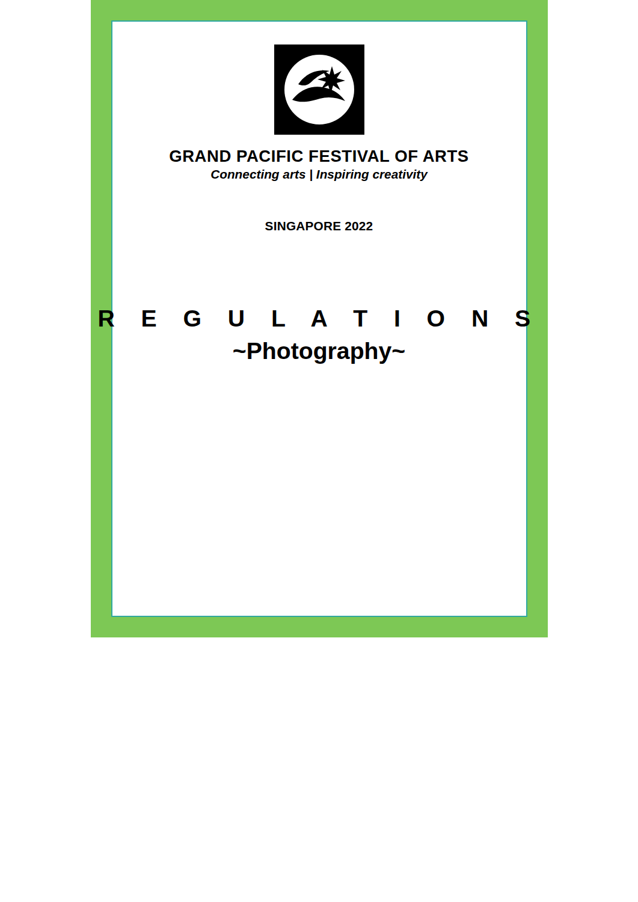GRAND PACIFIC FESTIVAL OF ARTS
Connecting arts | Inspiring creativity
SINGAPORE 2022
R E G U L A T I O N S
~Photography~